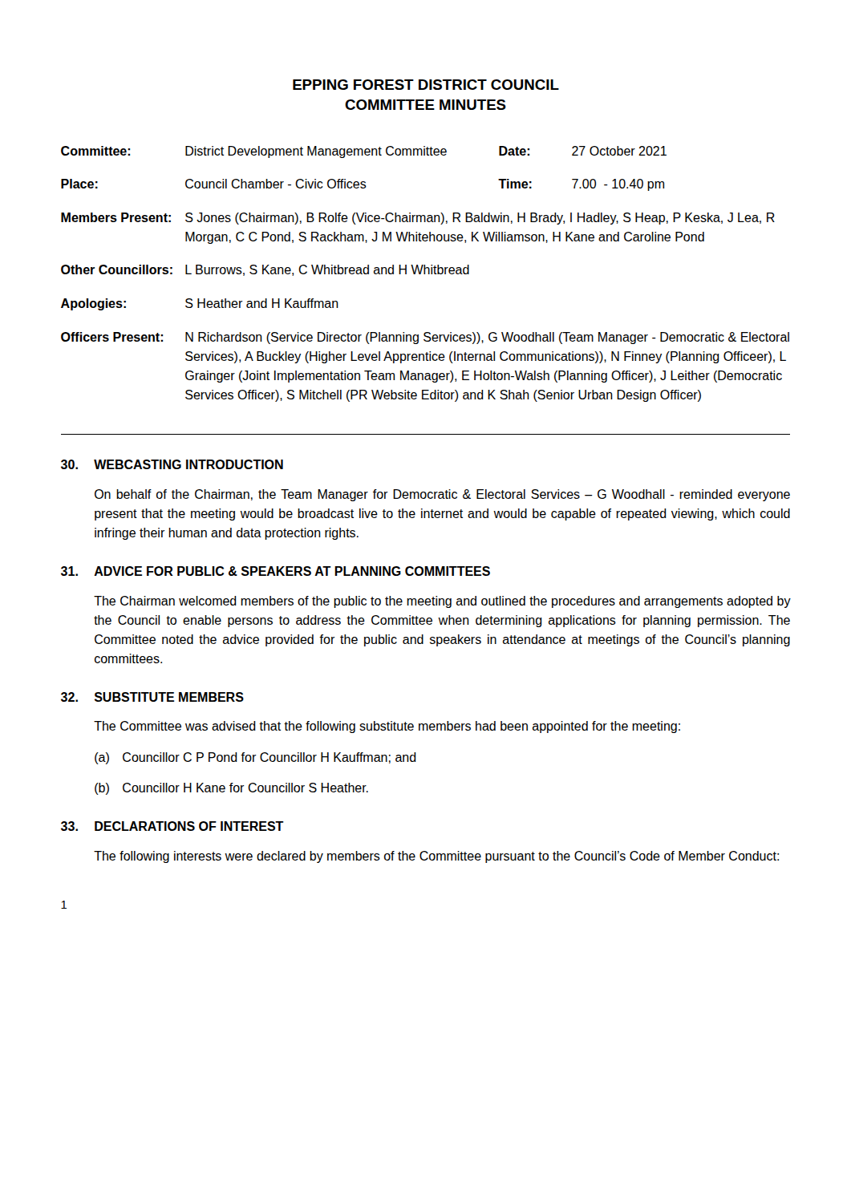EPPING FOREST DISTRICT COUNCIL
COMMITTEE MINUTES
| Committee: | District Development Management Committee | Date: | 27 October 2021 |
| Place: | Council Chamber - Civic Offices | Time: | 7.00 - 10.40 pm |
| Members Present: | S Jones (Chairman), B Rolfe (Vice-Chairman), R Baldwin, H Brady, I Hadley, S Heap, P Keska, J Lea, R Morgan, C C Pond, S Rackham, J M Whitehouse, K Williamson, H Kane and Caroline Pond |
| Other Councillors: | L Burrows, S Kane, C Whitbread and H Whitbread |
| Apologies: | S Heather and H Kauffman |
| Officers Present: | N Richardson (Service Director (Planning Services)), G Woodhall (Team Manager - Democratic & Electoral Services), A Buckley (Higher Level Apprentice (Internal Communications)), N Finney (Planning Officeer), L Grainger (Joint Implementation Team Manager), E Holton-Walsh (Planning Officer), J Leither (Democratic Services Officer), S Mitchell (PR Website Editor) and K Shah (Senior Urban Design Officer) |
30. WEBCASTING INTRODUCTION
On behalf of the Chairman, the Team Manager for Democratic & Electoral Services – G Woodhall - reminded everyone present that the meeting would be broadcast live to the internet and would be capable of repeated viewing, which could infringe their human and data protection rights.
31. ADVICE FOR PUBLIC & SPEAKERS AT PLANNING COMMITTEES
The Chairman welcomed members of the public to the meeting and outlined the procedures and arrangements adopted by the Council to enable persons to address the Committee when determining applications for planning permission. The Committee noted the advice provided for the public and speakers in attendance at meetings of the Council’s planning committees.
32. SUBSTITUTE MEMBERS
The Committee was advised that the following substitute members had been appointed for the meeting:
(a) Councillor C P Pond for Councillor H Kauffman; and
(b) Councillor H Kane for Councillor S Heather.
33. DECLARATIONS OF INTEREST
The following interests were declared by members of the Committee pursuant to the Council’s Code of Member Conduct:
1